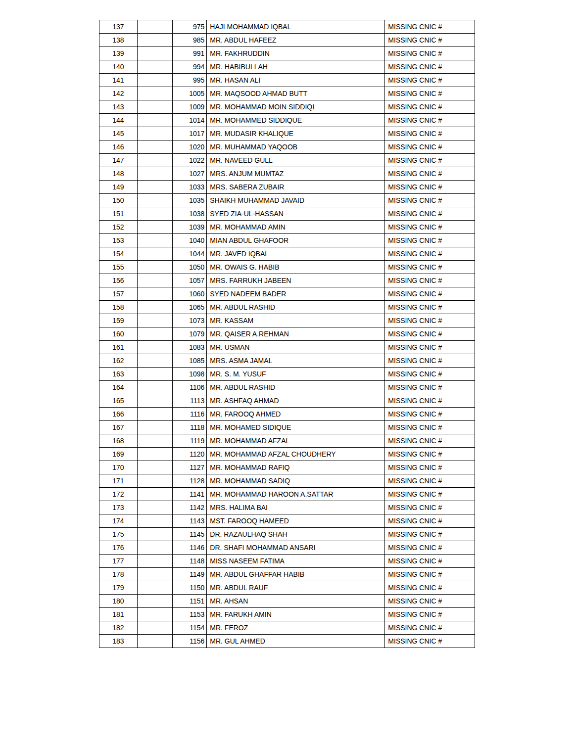| 137 | | 975 | HAJI MOHAMMAD IQBAL | MISSING CNIC # |
| 138 | | 985 | MR. ABDUL HAFEEZ | MISSING CNIC # |
| 139 | | 991 | MR. FAKHRUDDIN | MISSING CNIC # |
| 140 | | 994 | MR. HABIBULLAH | MISSING CNIC # |
| 141 | | 995 | MR. HASAN ALI | MISSING CNIC # |
| 142 | | 1005 | MR. MAQSOOD AHMAD BUTT | MISSING CNIC # |
| 143 | | 1009 | MR. MOHAMMAD MOIN SIDDIQI | MISSING CNIC # |
| 144 | | 1014 | MR. MOHAMMED SIDDIQUE | MISSING CNIC # |
| 145 | | 1017 | MR. MUDASIR KHALIQUE | MISSING CNIC # |
| 146 | | 1020 | MR. MUHAMMAD YAQOOB | MISSING CNIC # |
| 147 | | 1022 | MR. NAVEED GULL | MISSING CNIC # |
| 148 | | 1027 | MRS. ANJUM MUMTAZ | MISSING CNIC # |
| 149 | | 1033 | MRS. SABERA ZUBAIR | MISSING CNIC # |
| 150 | | 1035 | SHAIKH MUHAMMAD JAVAID | MISSING CNIC # |
| 151 | | 1038 | SYED ZIA-UL-HASSAN | MISSING CNIC # |
| 152 | | 1039 | MR. MOHAMMAD AMIN | MISSING CNIC # |
| 153 | | 1040 | MIAN ABDUL GHAFOOR | MISSING CNIC # |
| 154 | | 1044 | MR. JAVED IQBAL | MISSING CNIC # |
| 155 | | 1050 | MR. OWAIS G. HABIB | MISSING CNIC # |
| 156 | | 1057 | MRS. FARRUKH JABEEN | MISSING CNIC # |
| 157 | | 1060 | SYED NADEEM BADER | MISSING CNIC # |
| 158 | | 1065 | MR. ABDUL RASHID | MISSING CNIC # |
| 159 | | 1073 | MR. KASSAM | MISSING CNIC # |
| 160 | | 1079 | MR. QAISER A.REHMAN | MISSING CNIC # |
| 161 | | 1083 | MR. USMAN | MISSING CNIC # |
| 162 | | 1085 | MRS. ASMA JAMAL | MISSING CNIC # |
| 163 | | 1098 | MR. S. M. YUSUF | MISSING CNIC # |
| 164 | | 1106 | MR. ABDUL RASHID | MISSING CNIC # |
| 165 | | 1113 | MR. ASHFAQ AHMAD | MISSING CNIC # |
| 166 | | 1116 | MR. FAROOQ AHMED | MISSING CNIC # |
| 167 | | 1118 | MR. MOHAMED SIDIQUE | MISSING CNIC # |
| 168 | | 1119 | MR. MOHAMMAD AFZAL | MISSING CNIC # |
| 169 | | 1120 | MR. MOHAMMAD AFZAL CHOUDHERY | MISSING CNIC # |
| 170 | | 1127 | MR. MOHAMMAD RAFIQ | MISSING CNIC # |
| 171 | | 1128 | MR. MOHAMMAD SADIQ | MISSING CNIC # |
| 172 | | 1141 | MR. MOHAMMAD HAROON A.SATTAR | MISSING CNIC # |
| 173 | | 1142 | MRS. HALIMA BAI | MISSING CNIC # |
| 174 | | 1143 | MST. FAROOQ HAMEED | MISSING CNIC # |
| 175 | | 1145 | DR. RAZAULHAQ SHAH | MISSING CNIC # |
| 176 | | 1146 | DR. SHAFI MOHAMMAD ANSARI | MISSING CNIC # |
| 177 | | 1148 | MISS NASEEM FATIMA | MISSING CNIC # |
| 178 | | 1149 | MR. ABDUL GHAFFAR HABIB | MISSING CNIC # |
| 179 | | 1150 | MR. ABDUL RAUF | MISSING CNIC # |
| 180 | | 1151 | MR. AHSAN | MISSING CNIC # |
| 181 | | 1153 | MR. FARUKH AMIN | MISSING CNIC # |
| 182 | | 1154 | MR. FEROZ | MISSING CNIC # |
| 183 | | 1156 | MR. GUL AHMED | MISSING CNIC # |